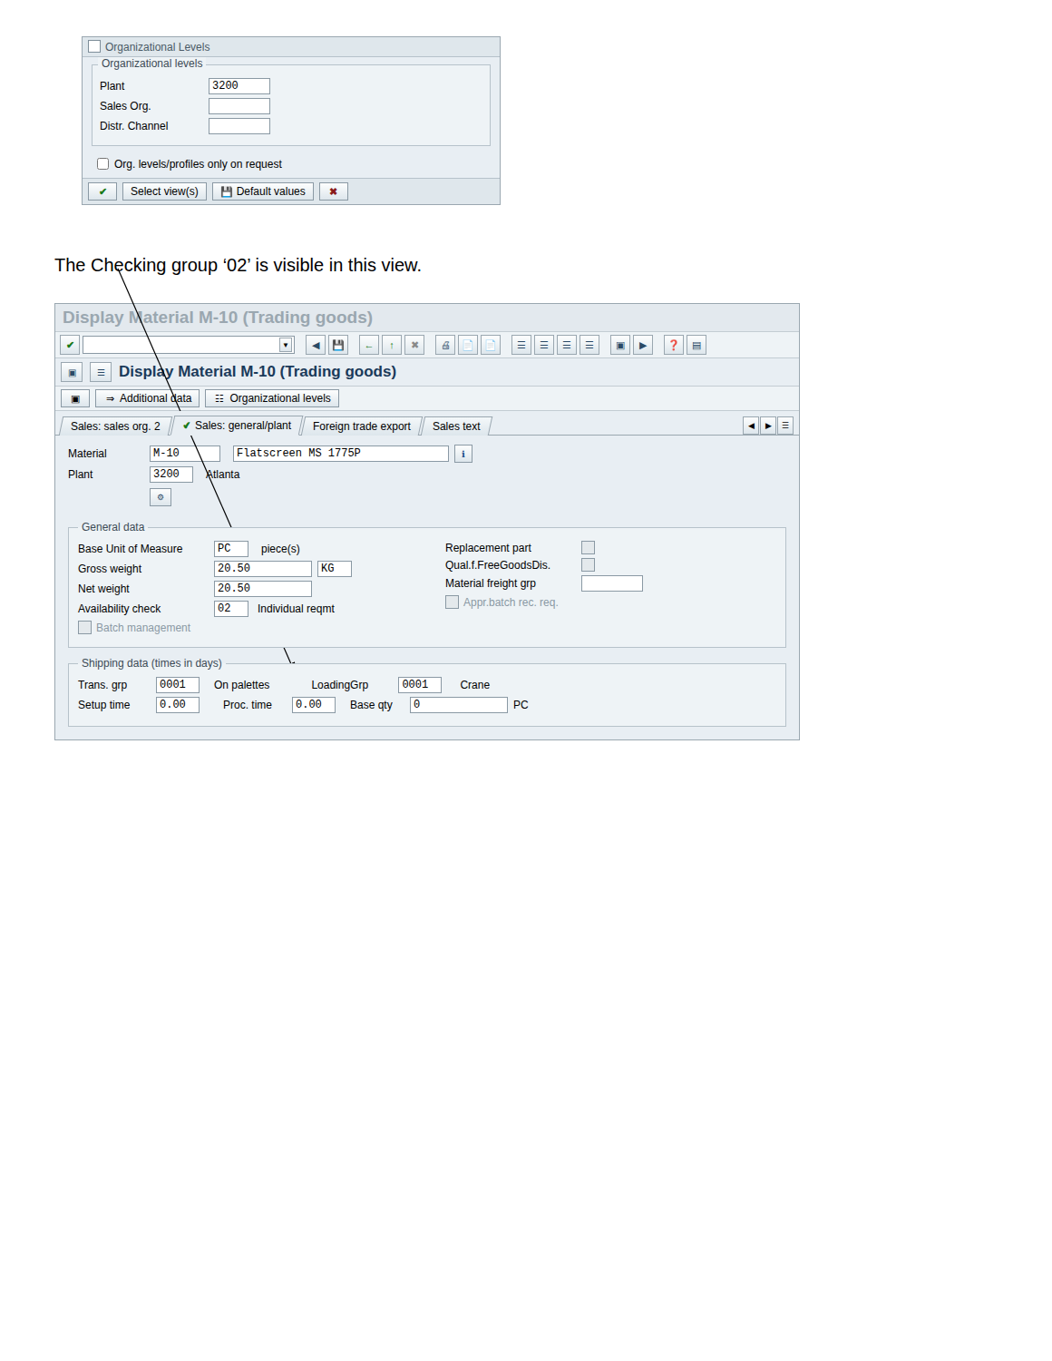Organizational Levels
Organizational levels
Plant
Sales Org.
Distr. Channel
Org. levels/profiles only on request
✔ Select view(s) 💾 Default values ✖
The Checking group ‘02’ is visible in this view.
Display Material M-10 (Trading goods)
✔
▼
◀ 💾 ← ↑ ✖ 🖨 📄 📄 ☰ ☰ ☰ ☰ ▣ ▶ ❓ ▤
▣ ☰ Display Material M-10 (Trading goods)
▣ ⇒ Additional data ☷ Organizational levels
Sales: sales org. 2
✔Sales: general/plant
Foreign trade export
Sales text
◀
▶
☰
Material ℹ
Plant Atlanta
⚙
General data
Base Unit of Measure piece(s)
Gross weight
Net weight
Availability check Individual reqmt
Batch management
Replacement part
Qual.f.FreeGoodsDis.
Material freight grp
Appr.batch rec. req.
Shipping data (times in days)
Trans. grp On palettes LoadingGrp Crane
Setup time Proc. time Base qty PC